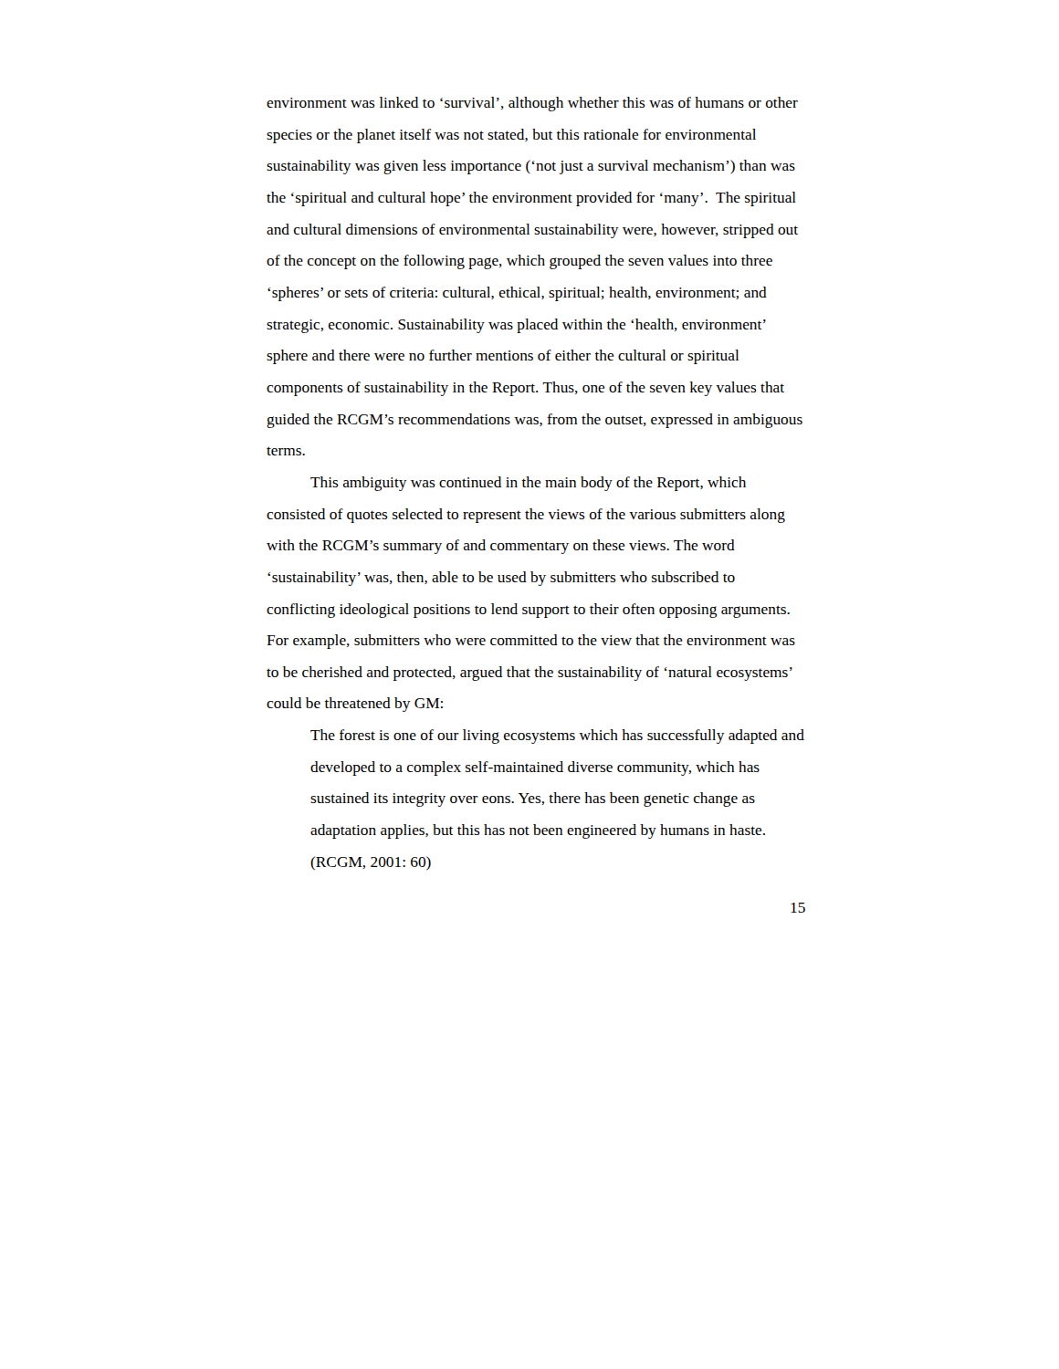environment was linked to ‘survival’, although whether this was of humans or other species or the planet itself was not stated, but this rationale for environmental sustainability was given less importance (‘not just a survival mechanism’) than was the ‘spiritual and cultural hope’ the environment provided for ‘many’. The spiritual and cultural dimensions of environmental sustainability were, however, stripped out of the concept on the following page, which grouped the seven values into three ‘spheres’ or sets of criteria: cultural, ethical, spiritual; health, environment; and strategic, economic. Sustainability was placed within the ‘health, environment’ sphere and there were no further mentions of either the cultural or spiritual components of sustainability in the Report. Thus, one of the seven key values that guided the RCGM’s recommendations was, from the outset, expressed in ambiguous terms.
This ambiguity was continued in the main body of the Report, which consisted of quotes selected to represent the views of the various submitters along with the RCGM’s summary of and commentary on these views. The word ‘sustainability’ was, then, able to be used by submitters who subscribed to conflicting ideological positions to lend support to their often opposing arguments. For example, submitters who were committed to the view that the environment was to be cherished and protected, argued that the sustainability of ‘natural ecosystems’ could be threatened by GM:
The forest is one of our living ecosystems which has successfully adapted and developed to a complex self-maintained diverse community, which has sustained its integrity over eons. Yes, there has been genetic change as adaptation applies, but this has not been engineered by humans in haste. (RCGM, 2001: 60)
15